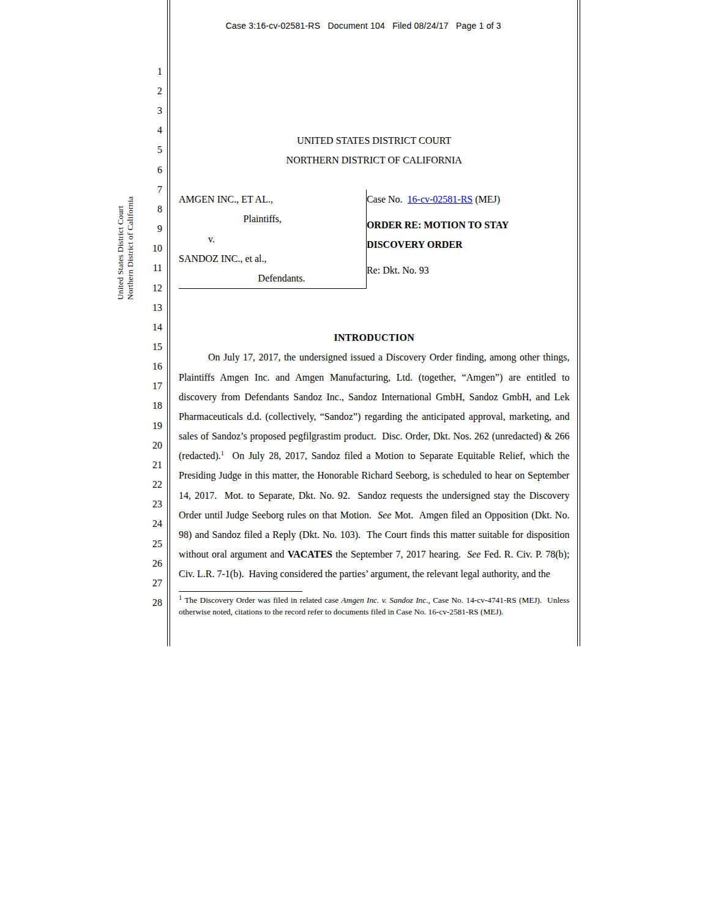Case 3:16-cv-02581-RS Document 104 Filed 08/24/17 Page 1 of 3
1
2
3
4
5
6
7
8
9
10
11
12
13
14
15
16
17
18
19
20
21
22
23
24
25
26
27
28
United States District Court
Northern District of California
UNITED STATES DISTRICT COURT
NORTHERN DISTRICT OF CALIFORNIA
| AMGEN INC., ET AL., Plaintiffs, v. SANDOZ INC., et al., Defendants. | Case No. 16-cv-02581-RS (MEJ) ORDER RE: MOTION TO STAY DISCOVERY ORDER Re: Dkt. No. 93 |
INTRODUCTION
On July 17, 2017, the undersigned issued a Discovery Order finding, among other things, Plaintiffs Amgen Inc. and Amgen Manufacturing, Ltd. (together, “Amgen”) are entitled to discovery from Defendants Sandoz Inc., Sandoz International GmbH, Sandoz GmbH, and Lek Pharmaceuticals d.d. (collectively, “Sandoz”) regarding the anticipated approval, marketing, and sales of Sandoz’s proposed pegfilgrastim product. Disc. Order, Dkt. Nos. 262 (unredacted) & 266 (redacted).1 On July 28, 2017, Sandoz filed a Motion to Separate Equitable Relief, which the Presiding Judge in this matter, the Honorable Richard Seeborg, is scheduled to hear on September 14, 2017. Mot. to Separate, Dkt. No. 92. Sandoz requests the undersigned stay the Discovery Order until Judge Seeborg rules on that Motion. See Mot. Amgen filed an Opposition (Dkt. No. 98) and Sandoz filed a Reply (Dkt. No. 103). The Court finds this matter suitable for disposition without oral argument and VACATES the September 7, 2017 hearing. See Fed. R. Civ. P. 78(b); Civ. L.R. 7-1(b). Having considered the parties’ argument, the relevant legal authority, and the
1 The Discovery Order was filed in related case Amgen Inc. v. Sandoz Inc., Case No. 14-cv-4741-RS (MEJ). Unless otherwise noted, citations to the record refer to documents filed in Case No. 16-cv-2581-RS (MEJ).